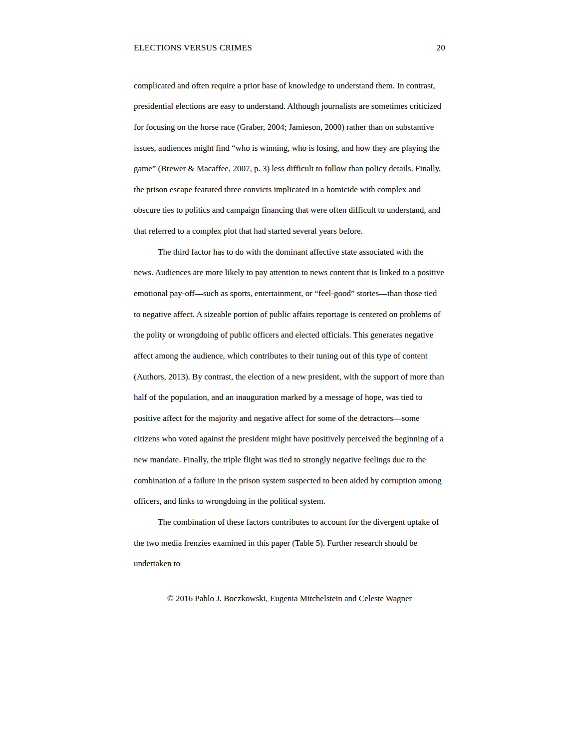Elections Versus Crimes 20
complicated and often require a prior base of knowledge to understand them. In contrast, presidential elections are easy to understand. Although journalists are sometimes criticized for focusing on the horse race (Graber, 2004; Jamieson, 2000) rather than on substantive issues, audiences might find “who is winning, who is losing, and how they are playing the game” (Brewer & Macaffee, 2007, p. 3) less difficult to follow than policy details. Finally, the prison escape featured three convicts implicated in a homicide with complex and obscure ties to politics and campaign financing that were often difficult to understand, and that referred to a complex plot that had started several years before.
The third factor has to do with the dominant affective state associated with the news. Audiences are more likely to pay attention to news content that is linked to a positive emotional pay-off—such as sports, entertainment, or “feel-good” stories—than those tied to negative affect. A sizeable portion of public affairs reportage is centered on problems of the polity or wrongdoing of public officers and elected officials. This generates negative affect among the audience, which contributes to their tuning out of this type of content (Authors, 2013). By contrast, the election of a new president, with the support of more than half of the population, and an inauguration marked by a message of hope, was tied to positive affect for the majority and negative affect for some of the detractors—some citizens who voted against the president might have positively perceived the beginning of a new mandate. Finally, the triple flight was tied to strongly negative feelings due to the combination of a failure in the prison system suspected to been aided by corruption among officers, and links to wrongdoing in the political system.
The combination of these factors contributes to account for the divergent uptake of the two media frenzies examined in this paper (Table 5). Further research should be undertaken to
© 2016 Pablo J. Boczkowski, Eugenia Mitchelstein and Celeste Wagner